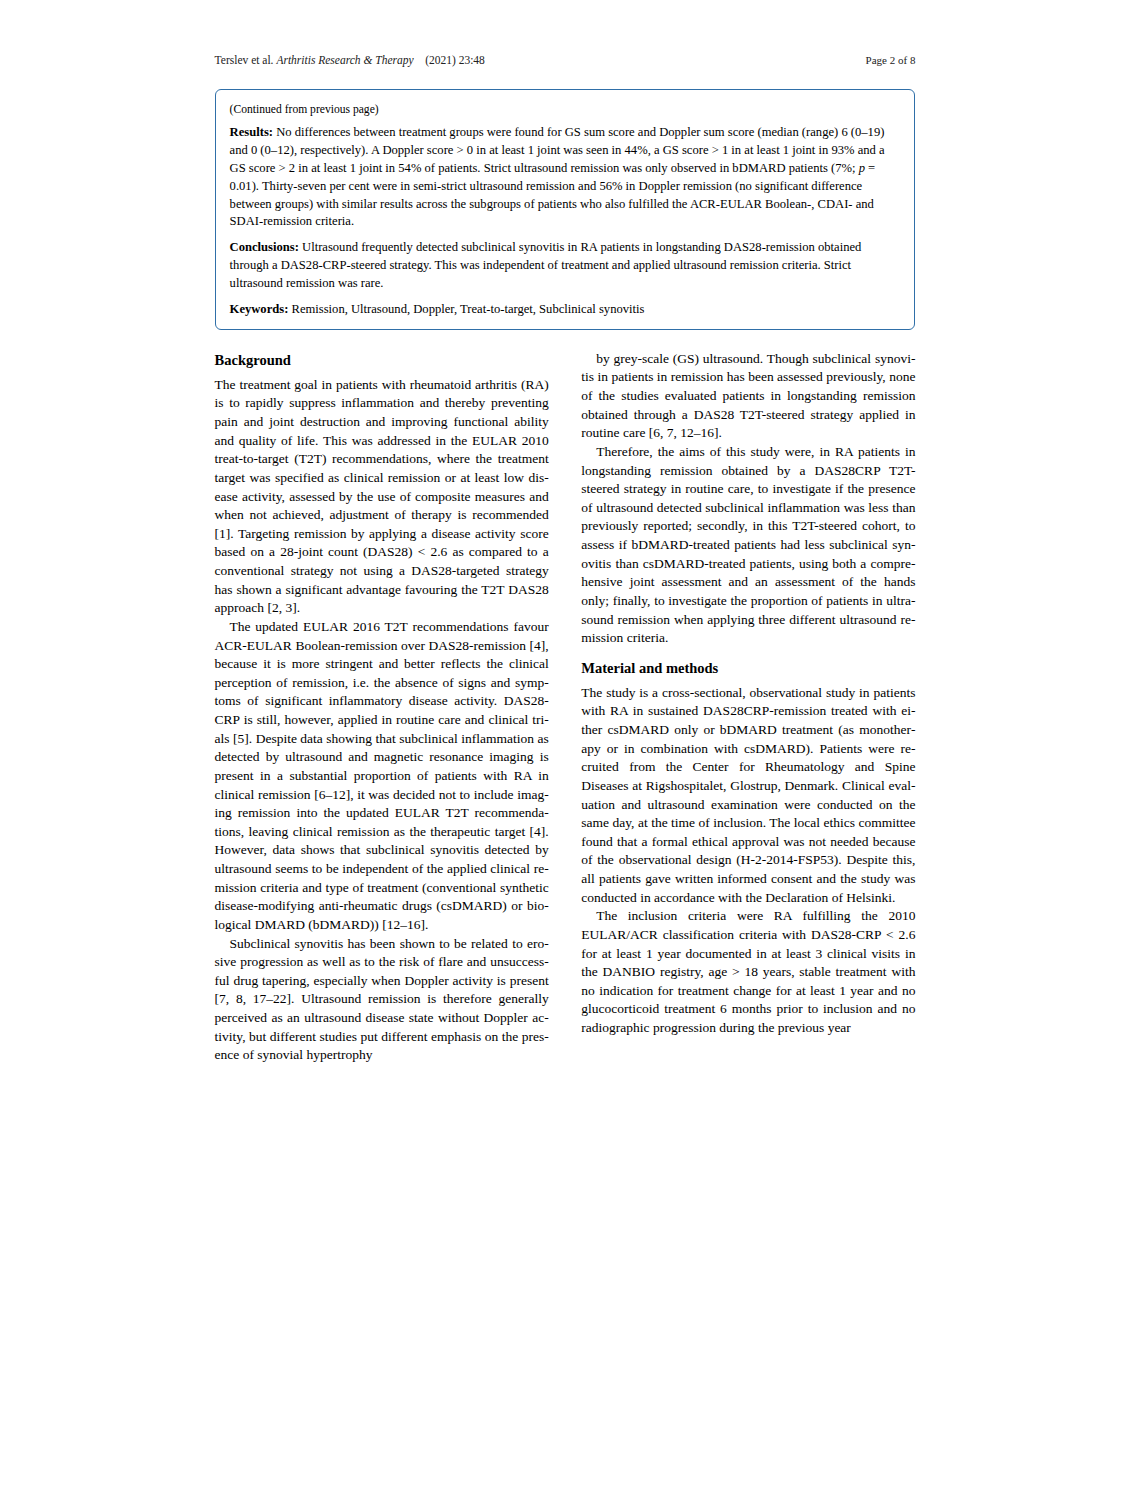Terslev et al. Arthritis Research & Therapy (2021) 23:48
Page 2 of 8
(Continued from previous page)
Results: No differences between treatment groups were found for GS sum score and Doppler sum score (median (range) 6 (0–19) and 0 (0–12), respectively). A Doppler score > 0 in at least 1 joint was seen in 44%, a GS score > 1 in at least 1 joint in 93% and a GS score > 2 in at least 1 joint in 54% of patients. Strict ultrasound remission was only observed in bDMARD patients (7%; p = 0.01). Thirty-seven per cent were in semi-strict ultrasound remission and 56% in Doppler remission (no significant difference between groups) with similar results across the subgroups of patients who also fulfilled the ACR-EULAR Boolean-, CDAI- and SDAI-remission criteria.
Conclusions: Ultrasound frequently detected subclinical synovitis in RA patients in longstanding DAS28-remission obtained through a DAS28-CRP-steered strategy. This was independent of treatment and applied ultrasound remission criteria. Strict ultrasound remission was rare.
Keywords: Remission, Ultrasound, Doppler, Treat-to-target, Subclinical synovitis
Background
The treatment goal in patients with rheumatoid arthritis (RA) is to rapidly suppress inflammation and thereby preventing pain and joint destruction and improving functional ability and quality of life. This was addressed in the EULAR 2010 treat-to-target (T2T) recommendations, where the treatment target was specified as clinical remission or at least low disease activity, assessed by the use of composite measures and when not achieved, adjustment of therapy is recommended [1]. Targeting remission by applying a disease activity score based on a 28-joint count (DAS28) < 2.6 as compared to a conventional strategy not using a DAS28-targeted strategy has shown a significant advantage favouring the T2T DAS28 approach [2, 3].
The updated EULAR 2016 T2T recommendations favour ACR-EULAR Boolean-remission over DAS28-remission [4], because it is more stringent and better reflects the clinical perception of remission, i.e. the absence of signs and symptoms of significant inflammatory disease activity. DAS28-CRP is still, however, applied in routine care and clinical trials [5]. Despite data showing that subclinical inflammation as detected by ultrasound and magnetic resonance imaging is present in a substantial proportion of patients with RA in clinical remission [6–12], it was decided not to include imaging remission into the updated EULAR T2T recommendations, leaving clinical remission as the therapeutic target [4]. However, data shows that subclinical synovitis detected by ultrasound seems to be independent of the applied clinical remission criteria and type of treatment (conventional synthetic disease-modifying anti-rheumatic drugs (csDMARD) or biological DMARD (bDMARD)) [12–16].
Subclinical synovitis has been shown to be related to erosive progression as well as to the risk of flare and unsuccessful drug tapering, especially when Doppler activity is present [7, 8, 17–22]. Ultrasound remission is therefore generally perceived as an ultrasound disease state without Doppler activity, but different studies put different emphasis on the presence of synovial hypertrophy
by grey-scale (GS) ultrasound. Though subclinical synovitis in patients in remission has been assessed previously, none of the studies evaluated patients in longstanding remission obtained through a DAS28 T2T-steered strategy applied in routine care [6, 7, 12–16].
Therefore, the aims of this study were, in RA patients in longstanding remission obtained by a DAS28CRP T2T-steered strategy in routine care, to investigate if the presence of ultrasound detected subclinical inflammation was less than previously reported; secondly, in this T2T-steered cohort, to assess if bDMARD-treated patients had less subclinical synovitis than csDMARD-treated patients, using both a comprehensive joint assessment and an assessment of the hands only; finally, to investigate the proportion of patients in ultrasound remission when applying three different ultrasound remission criteria.
Material and methods
The study is a cross-sectional, observational study in patients with RA in sustained DAS28CRP-remission treated with either csDMARD only or bDMARD treatment (as monotherapy or in combination with csDMARD). Patients were recruited from the Center for Rheumatology and Spine Diseases at Rigshospitalet, Glostrup, Denmark. Clinical evaluation and ultrasound examination were conducted on the same day, at the time of inclusion. The local ethics committee found that a formal ethical approval was not needed because of the observational design (H-2-2014-FSP53). Despite this, all patients gave written informed consent and the study was conducted in accordance with the Declaration of Helsinki.
The inclusion criteria were RA fulfilling the 2010 EULAR/ACR classification criteria with DAS28-CRP < 2.6 for at least 1 year documented in at least 3 clinical visits in the DANBIO registry, age > 18 years, stable treatment with no indication for treatment change for at least 1 year and no glucocorticoid treatment 6 months prior to inclusion and no radiographic progression during the previous year